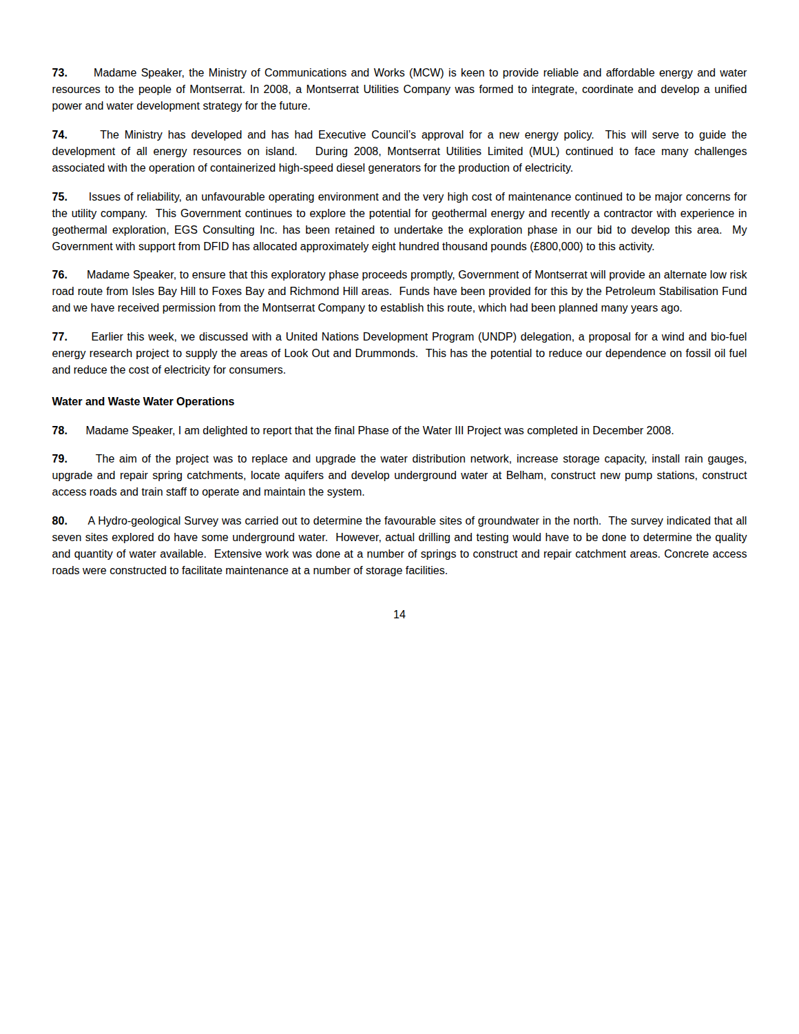73. Madame Speaker, the Ministry of Communications and Works (MCW) is keen to provide reliable and affordable energy and water resources to the people of Montserrat. In 2008, a Montserrat Utilities Company was formed to integrate, coordinate and develop a unified power and water development strategy for the future.
74. The Ministry has developed and has had Executive Council’s approval for a new energy policy. This will serve to guide the development of all energy resources on island. During 2008, Montserrat Utilities Limited (MUL) continued to face many challenges associated with the operation of containerized high-speed diesel generators for the production of electricity.
75. Issues of reliability, an unfavourable operating environment and the very high cost of maintenance continued to be major concerns for the utility company. This Government continues to explore the potential for geothermal energy and recently a contractor with experience in geothermal exploration, EGS Consulting Inc. has been retained to undertake the exploration phase in our bid to develop this area. My Government with support from DFID has allocated approximately eight hundred thousand pounds (£800,000) to this activity.
76. Madame Speaker, to ensure that this exploratory phase proceeds promptly, Government of Montserrat will provide an alternate low risk road route from Isles Bay Hill to Foxes Bay and Richmond Hill areas. Funds have been provided for this by the Petroleum Stabilisation Fund and we have received permission from the Montserrat Company to establish this route, which had been planned many years ago.
77. Earlier this week, we discussed with a United Nations Development Program (UNDP) delegation, a proposal for a wind and bio-fuel energy research project to supply the areas of Look Out and Drummonds. This has the potential to reduce our dependence on fossil oil fuel and reduce the cost of electricity for consumers.
Water and Waste Water Operations
78. Madame Speaker, I am delighted to report that the final Phase of the Water III Project was completed in December 2008.
79. The aim of the project was to replace and upgrade the water distribution network, increase storage capacity, install rain gauges, upgrade and repair spring catchments, locate aquifers and develop underground water at Belham, construct new pump stations, construct access roads and train staff to operate and maintain the system.
80. A Hydro-geological Survey was carried out to determine the favourable sites of groundwater in the north. The survey indicated that all seven sites explored do have some underground water. However, actual drilling and testing would have to be done to determine the quality and quantity of water available. Extensive work was done at a number of springs to construct and repair catchment areas. Concrete access roads were constructed to facilitate maintenance at a number of storage facilities.
14